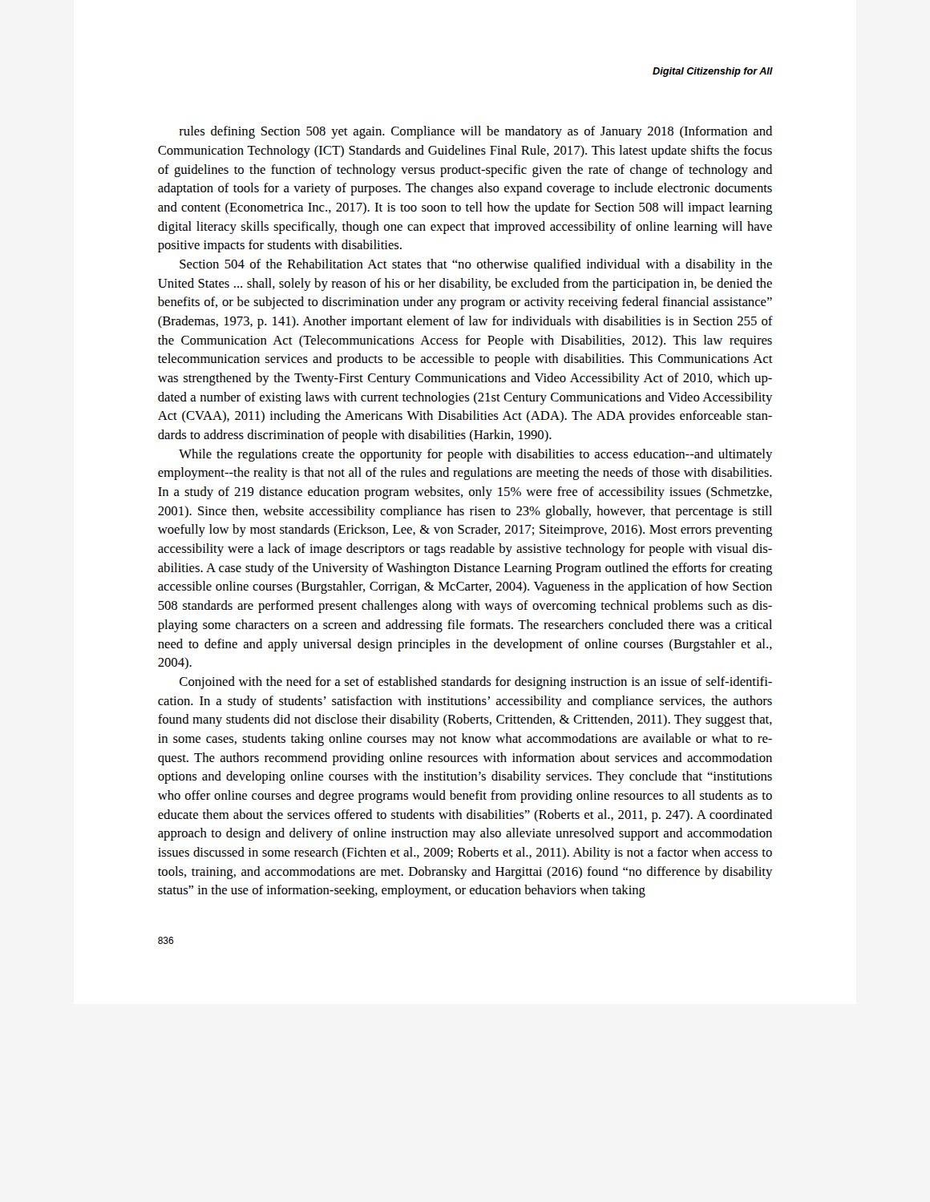Digital Citizenship for All
rules defining Section 508 yet again. Compliance will be mandatory as of January 2018 (Information and Communication Technology (ICT) Standards and Guidelines Final Rule, 2017). This latest update shifts the focus of guidelines to the function of technology versus product-specific given the rate of change of technology and adaptation of tools for a variety of purposes. The changes also expand coverage to include electronic documents and content (Econometrica Inc., 2017). It is too soon to tell how the update for Section 508 will impact learning digital literacy skills specifically, though one can expect that improved accessibility of online learning will have positive impacts for students with disabilities.
Section 504 of the Rehabilitation Act states that “no otherwise qualified individual with a disability in the United States ... shall, solely by reason of his or her disability, be excluded from the participation in, be denied the benefits of, or be subjected to discrimination under any program or activity receiving federal financial assistance” (Brademas, 1973, p. 141). Another important element of law for individuals with disabilities is in Section 255 of the Communication Act (Telecommunications Access for People with Disabilities, 2012). This law requires telecommunication services and products to be accessible to people with disabilities. This Communications Act was strengthened by the Twenty-First Century Communications and Video Accessibility Act of 2010, which updated a number of existing laws with current technologies (21st Century Communications and Video Accessibility Act (CVAA), 2011) including the Americans With Disabilities Act (ADA). The ADA provides enforceable standards to address discrimination of people with disabilities (Harkin, 1990).
While the regulations create the opportunity for people with disabilities to access education--and ultimately employment--the reality is that not all of the rules and regulations are meeting the needs of those with disabilities. In a study of 219 distance education program websites, only 15% were free of accessibility issues (Schmetzke, 2001). Since then, website accessibility compliance has risen to 23% globally, however, that percentage is still woefully low by most standards (Erickson, Lee, & von Scrader, 2017; Siteimprove, 2016). Most errors preventing accessibility were a lack of image descriptors or tags readable by assistive technology for people with visual disabilities. A case study of the University of Washington Distance Learning Program outlined the efforts for creating accessible online courses (Burgstahler, Corrigan, & McCarter, 2004). Vagueness in the application of how Section 508 standards are performed present challenges along with ways of overcoming technical problems such as displaying some characters on a screen and addressing file formats. The researchers concluded there was a critical need to define and apply universal design principles in the development of online courses (Burgstahler et al., 2004).
Conjoined with the need for a set of established standards for designing instruction is an issue of self-identification. In a study of students’ satisfaction with institutions’ accessibility and compliance services, the authors found many students did not disclose their disability (Roberts, Crittenden, & Crittenden, 2011). They suggest that, in some cases, students taking online courses may not know what accommodations are available or what to request. The authors recommend providing online resources with information about services and accommodation options and developing online courses with the institution’s disability services. They conclude that “institutions who offer online courses and degree programs would benefit from providing online resources to all students as to educate them about the services offered to students with disabilities” (Roberts et al., 2011, p. 247). A coordinated approach to design and delivery of online instruction may also alleviate unresolved support and accommodation issues discussed in some research (Fichten et al., 2009; Roberts et al., 2011). Ability is not a factor when access to tools, training, and accommodations are met. Dobransky and Hargittai (2016) found “no difference by disability status” in the use of information-seeking, employment, or education behaviors when taking
836